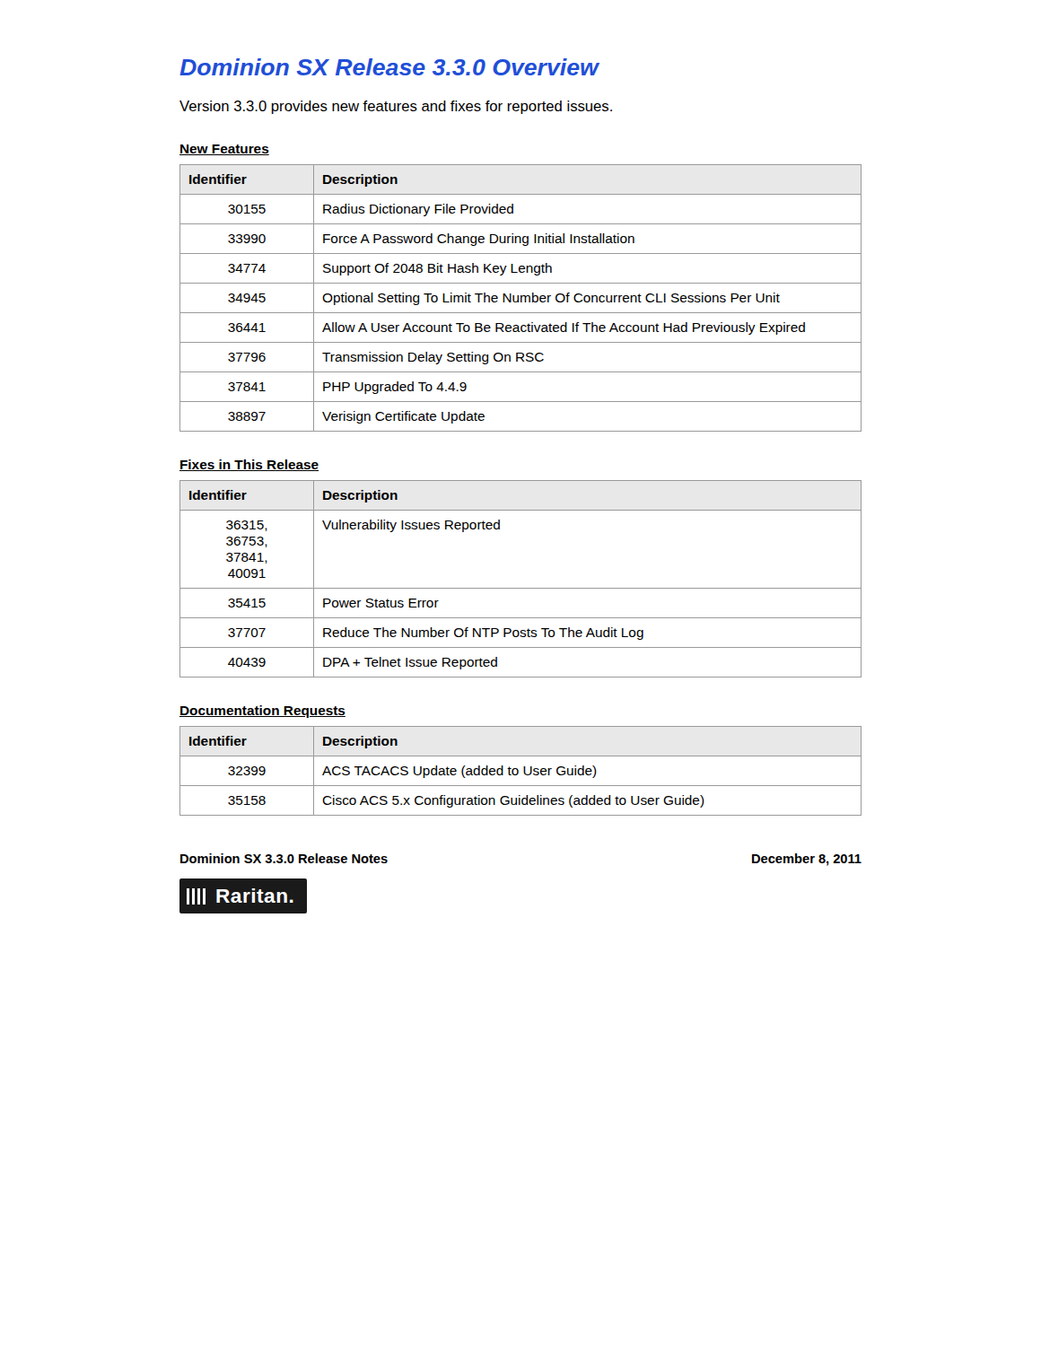Dominion SX Release 3.3.0 Overview
Version 3.3.0 provides new features and fixes for reported issues.
New Features
| Identifier | Description |
| --- | --- |
| 30155 | Radius Dictionary File Provided |
| 33990 | Force A Password Change During Initial Installation |
| 34774 | Support Of 2048 Bit Hash Key Length |
| 34945 | Optional Setting To Limit The Number Of Concurrent CLI Sessions Per Unit |
| 36441 | Allow A User Account To Be Reactivated If The Account Had Previously Expired |
| 37796 | Transmission Delay Setting On RSC |
| 37841 | PHP Upgraded To 4.4.9 |
| 38897 | Verisign Certificate Update |
Fixes in This Release
| Identifier | Description |
| --- | --- |
| 36315, 36753, 37841, 40091 | Vulnerability Issues Reported |
| 35415 | Power Status Error |
| 37707 | Reduce The Number Of NTP Posts To The Audit Log |
| 40439 | DPA + Telnet Issue Reported |
Documentation Requests
| Identifier | Description |
| --- | --- |
| 32399 | ACS TACACS Update (added to User Guide) |
| 35158 | Cisco ACS 5.x Configuration Guidelines (added to User Guide) |
Dominion SX 3.3.0 Release Notes December 8, 2011
Raritan.